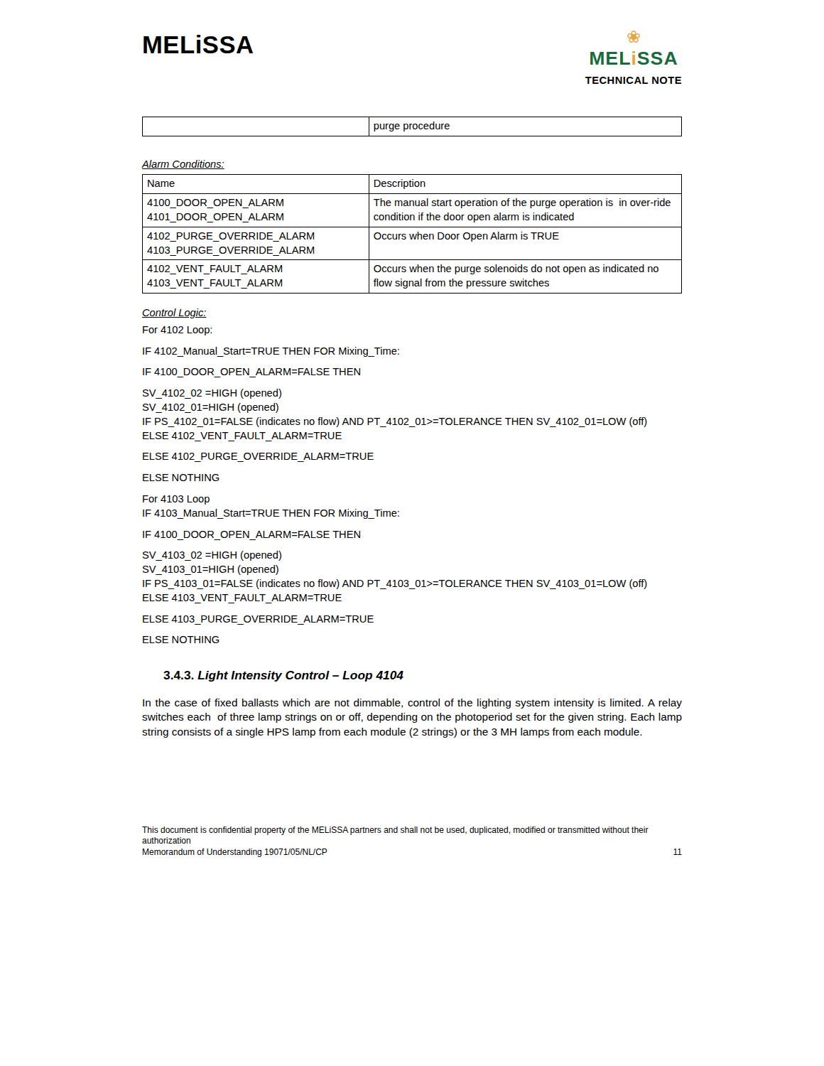MELiSSA
❀
MELi SSA
TECHNICAL NOTE
| | purge procedure |
Alarm Conditions:
| Name | Description |
| --- | --- |
| 4100_DOOR_OPEN_ALARM 4101_DOOR_OPEN_ALARM | The manual start operation of the purge operation is in over-ride condition if the door open alarm is indicated |
| 4102_PURGE_OVERRIDE_ALARM 4103_PURGE_OVERRIDE_ALARM | Occurs when Door Open Alarm is TRUE |
| 4102_VENT_FAULT_ALARM 4103_VENT_FAULT_ALARM | Occurs when the purge solenoids do not open as indicated no flow signal from the pressure switches |
Control Logic:
For 4102 Loop:
IF 4102_Manual_Start=TRUE THEN FOR Mixing_Time:
IF 4100_DOOR_OPEN_ALARM=FALSE THEN
SV_4102_02 =HIGH (opened)
SV_4102_01=HIGH (opened)
IF PS_4102_01=FALSE (indicates no flow) AND PT_4102_01>=TOLERANCE THEN SV_4102_01=LOW (off)
ELSE 4102_VENT_FAULT_ALARM=TRUE
ELSE 4102_PURGE_OVERRIDE_ALARM=TRUE
ELSE NOTHING
For 4103 Loop
IF 4103_Manual_Start=TRUE THEN FOR Mixing_Time:
IF 4100_DOOR_OPEN_ALARM=FALSE THEN
SV_4103_02 =HIGH (opened)
SV_4103_01=HIGH (opened)
IF PS_4103_01=FALSE (indicates no flow) AND PT_4103_01>=TOLERANCE THEN SV_4103_01=LOW (off)
ELSE 4103_VENT_FAULT_ALARM=TRUE
ELSE 4103_PURGE_OVERRIDE_ALARM=TRUE
ELSE NOTHING
3.4.3. Light Intensity Control – Loop 4104
In the case of fixed ballasts which are not dimmable, control of the lighting system intensity is limited. A relay switches each of three lamp strings on or off, depending on the photoperiod set for the given string. Each lamp string consists of a single HPS lamp from each module (2 strings) or the 3 MH lamps from each module.
This document is confidential property of the MELiSSA partners and shall not be used, duplicated, modified or transmitted without their authorization
Memorandum of Understanding 19071/05/NL/CP 11